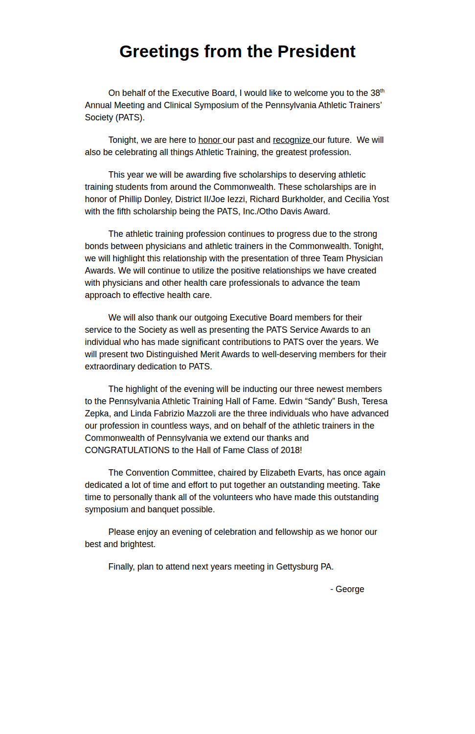Greetings from the President
On behalf of the Executive Board, I would like to welcome you to the 38th Annual Meeting and Clinical Symposium of the Pennsylvania Athletic Trainers’ Society (PATS).
Tonight, we are here to honor our past and recognize our future. We will also be celebrating all things Athletic Training, the greatest profession.
This year we will be awarding five scholarships to deserving athletic training students from around the Commonwealth. These scholarships are in honor of Phillip Donley, District II/Joe Iezzi, Richard Burkholder, and Cecilia Yost with the fifth scholarship being the PATS, Inc./Otho Davis Award.
The athletic training profession continues to progress due to the strong bonds between physicians and athletic trainers in the Commonwealth. Tonight, we will highlight this relationship with the presentation of three Team Physician Awards. We will continue to utilize the positive relationships we have created with physicians and other health care professionals to advance the team approach to effective health care.
We will also thank our outgoing Executive Board members for their service to the Society as well as presenting the PATS Service Awards to an individual who has made significant contributions to PATS over the years. We will present two Distinguished Merit Awards to well-deserving members for their extraordinary dedication to PATS.
The highlight of the evening will be inducting our three newest members to the Pennsylvania Athletic Training Hall of Fame. Edwin “Sandy” Bush, Teresa Zepka, and Linda Fabrizio Mazzoli are the three individuals who have advanced our profession in countless ways, and on behalf of the athletic trainers in the Commonwealth of Pennsylvania we extend our thanks and CONGRATULATIONS to the Hall of Fame Class of 2018!
The Convention Committee, chaired by Elizabeth Evarts, has once again dedicated a lot of time and effort to put together an outstanding meeting. Take time to personally thank all of the volunteers who have made this outstanding symposium and banquet possible.
Please enjoy an evening of celebration and fellowship as we honor our best and brightest.
Finally, plan to attend next years meeting in Gettysburg PA.
- George